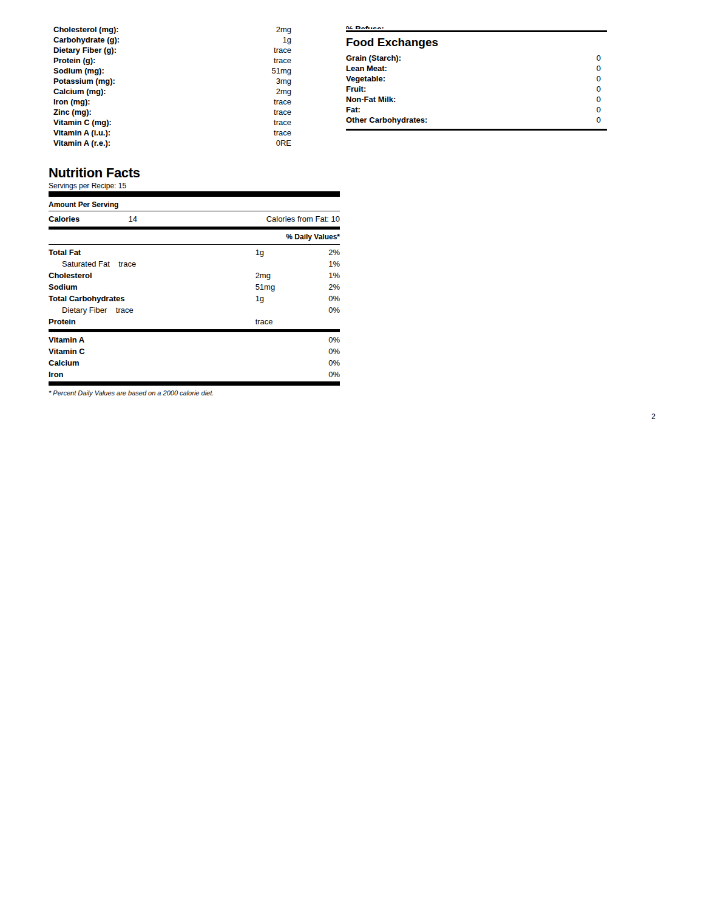| Cholesterol (mg): | 2mg |
| Carbohydrate (g): | 1g |
| Dietary Fiber (g): | trace |
| Protein (g): | trace |
| Sodium (mg): | 51mg |
| Potassium (mg): | 3mg |
| Calcium (mg): | 2mg |
| Iron (mg): | trace |
| Zinc (mg): | trace |
| Vitamin C (mg): | trace |
| Vitamin A (i.u.): | trace |
| Vitamin A (r.e.): | 0RE |
% Refuse:
Food Exchanges
| Grain (Starch): | 0 |
| Lean Meat: | 0 |
| Vegetable: | 0 |
| Fruit: | 0 |
| Non-Fat Milk: | 0 |
| Fat: | 0 |
| Other Carbohydrates: | 0 |
Nutrition Facts
Servings per Recipe: 15
Amount Per Serving
| Calories | 14 | Calories from Fat: 10 |
| | % Daily Values* |
| Total Fat | 1g | 2% |
| Saturated Fat trace | 1% |
| Cholesterol | 2mg | 1% |
| Sodium | 51mg | 2% |
| Total Carbohydrates | 1g | 0% |
| Dietary Fiber trace | 0% |
| Protein | trace | |
| Vitamin A | | 0% |
| Vitamin C | | 0% |
| Calcium | | 0% |
| Iron | | 0% |
* Percent Daily Values are based on a 2000 calorie diet.
2